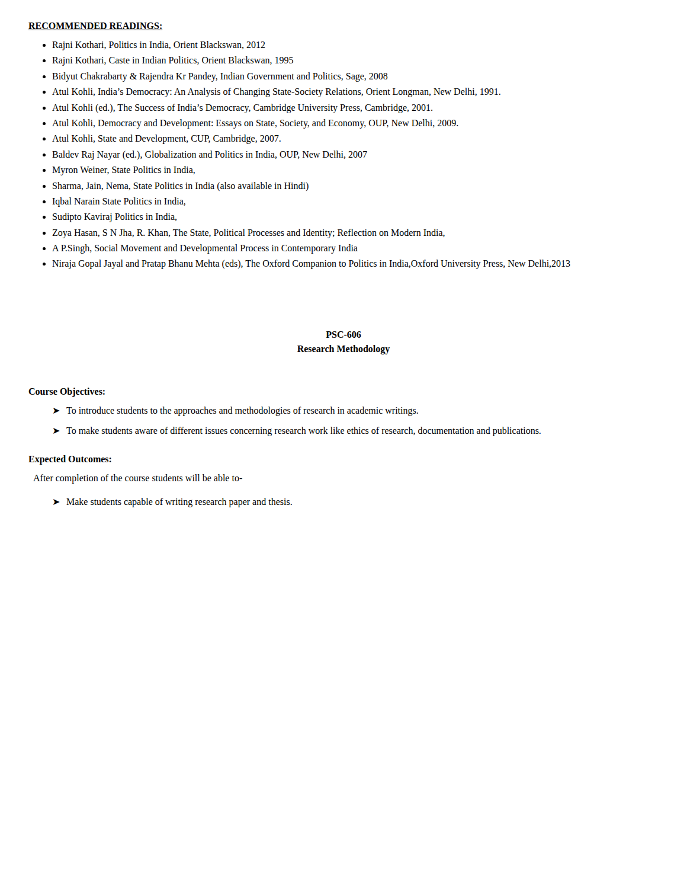RECOMMENDED READINGS:
Rajni Kothari, Politics in India, Orient Blackswan, 2012
Rajni Kothari, Caste in Indian Politics, Orient Blackswan, 1995
Bidyut Chakrabarty & Rajendra Kr Pandey, Indian Government and Politics, Sage, 2008
Atul Kohli, India’s Democracy: An Analysis of Changing State-Society Relations, Orient Longman, New Delhi, 1991.
Atul Kohli (ed.), The Success of India’s Democracy, Cambridge University Press, Cambridge, 2001.
Atul Kohli, Democracy and Development: Essays on State, Society, and Economy, OUP, New Delhi, 2009.
Atul Kohli, State and Development, CUP, Cambridge, 2007.
Baldev Raj Nayar (ed.), Globalization and Politics in India, OUP, New Delhi, 2007
Myron Weiner, State Politics in India,
Sharma, Jain, Nema, State Politics in India (also available in Hindi)
Iqbal Narain State Politics in India,
Sudipto Kaviraj Politics in India,
Zoya Hasan, S N Jha, R. Khan, The State, Political Processes and Identity; Reflection on Modern India,
A P.Singh, Social Movement and Developmental Process in Contemporary India
Niraja Gopal Jayal and Pratap Bhanu Mehta (eds), The Oxford Companion to Politics in India,Oxford University Press, New Delhi,2013
PSC-606
Research Methodology
Course Objectives:
To introduce students to the approaches and methodologies of research in academic writings.
To make students aware of different issues concerning research work like ethics of research, documentation and publications.
Expected Outcomes:
After completion of the course students will be able to-
Make students capable of writing research paper and thesis.